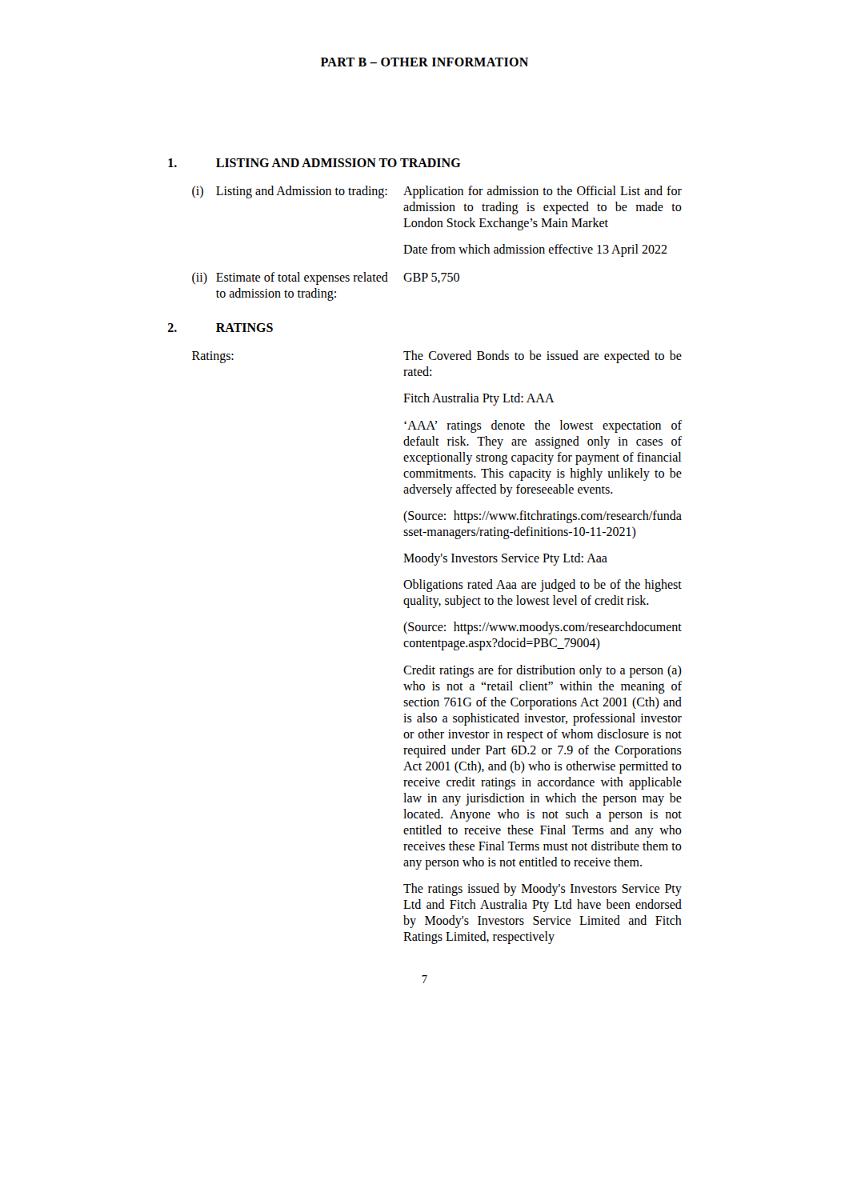PART B – OTHER INFORMATION
1. LISTING AND ADMISSION TO TRADING
(i) Listing and Admission to trading:
Application for admission to the Official List and for admission to trading is expected to be made to London Stock Exchange’s Main Market
Date from which admission effective 13 April 2022
(ii) Estimate of total expenses related to admission to trading:
GBP 5,750
2. RATINGS
Ratings:
The Covered Bonds to be issued are expected to be rated:
Fitch Australia Pty Ltd: AAA
‘AAA’ ratings denote the lowest expectation of default risk. They are assigned only in cases of exceptionally strong capacity for payment of financial commitments. This capacity is highly unlikely to be adversely affected by foreseeable events.
(Source: https://www.fitchratings.com/research/fundasset-managers/rating-definitions-10-11-2021)
Moody's Investors Service Pty Ltd: Aaa
Obligations rated Aaa are judged to be of the highest quality, subject to the lowest level of credit risk.
(Source: https://www.moodys.com/researchdocumentcontentpage.aspx?docid=PBC_79004)
Credit ratings are for distribution only to a person (a) who is not a “retail client” within the meaning of section 761G of the Corporations Act 2001 (Cth) and is also a sophisticated investor, professional investor or other investor in respect of whom disclosure is not required under Part 6D.2 or 7.9 of the Corporations Act 2001 (Cth), and (b) who is otherwise permitted to receive credit ratings in accordance with applicable law in any jurisdiction in which the person may be located. Anyone who is not such a person is not entitled to receive these Final Terms and any who receives these Final Terms must not distribute them to any person who is not entitled to receive them.
The ratings issued by Moody's Investors Service Pty Ltd and Fitch Australia Pty Ltd have been endorsed by Moody's Investors Service Limited and Fitch Ratings Limited, respectively
7